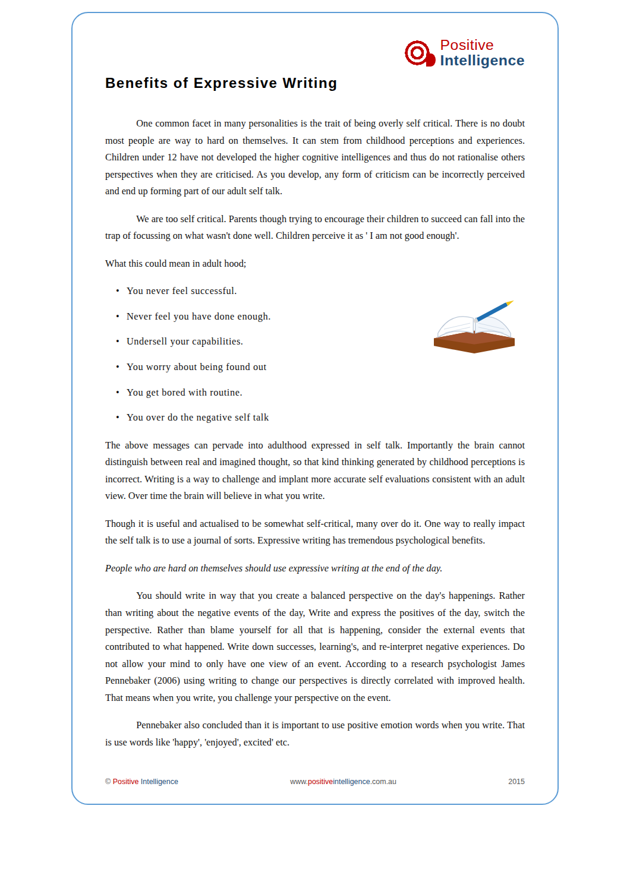Positive Intelligence
Benefits of Expressive Writing
One common facet in many personalities is the trait of being overly self critical. There is no doubt most people are way to hard on themselves. It can stem from childhood perceptions and experiences. Children under 12 have not developed the higher cognitive intelligences and thus do not rationalise others perspectives when they are criticised. As you develop, any form of criticism can be incorrectly perceived and end up forming part of our adult self talk.
We are too self critical. Parents though trying to encourage their children to succeed can fall into the trap of focussing on what wasn't done well. Children perceive it as ' I am not good enough'.
What this could mean in adult hood;
You never feel successful.
Never feel you have done enough.
Undersell your capabilities.
You worry about being found out
You get bored with routine.
You over do the negative self talk
The above messages can pervade into adulthood expressed in self talk. Importantly the brain cannot distinguish between real and imagined thought, so that kind thinking generated by childhood perceptions is incorrect. Writing is a way to challenge and implant more accurate self evaluations consistent with an adult view. Over time the brain will believe in what you write.
Though it is useful and actualised to be somewhat self-critical, many over do it. One way to really impact the self talk is to use a journal of sorts. Expressive writing has tremendous psychological benefits.
People who are hard on themselves should use expressive writing at the end of the day.
You should write in way that you create a balanced perspective on the day's happenings. Rather than writing about the negative events of the day, Write and express the positives of the day, switch the perspective. Rather than blame yourself for all that is happening, consider the external events that contributed to what happened. Write down successes, learning's, and re-interpret negative experiences. Do not allow your mind to only have one view of an event. According to a research psychologist James Pennebaker (2006) using writing to change our perspectives is directly correlated with improved health. That means when you write, you challenge your perspective on the event.
Pennebaker also concluded than it is important to use positive emotion words when you write. That is use words like 'happy', 'enjoyed', excited' etc.
© Positive Intelligence
www.positive intelligence.com.au
2015